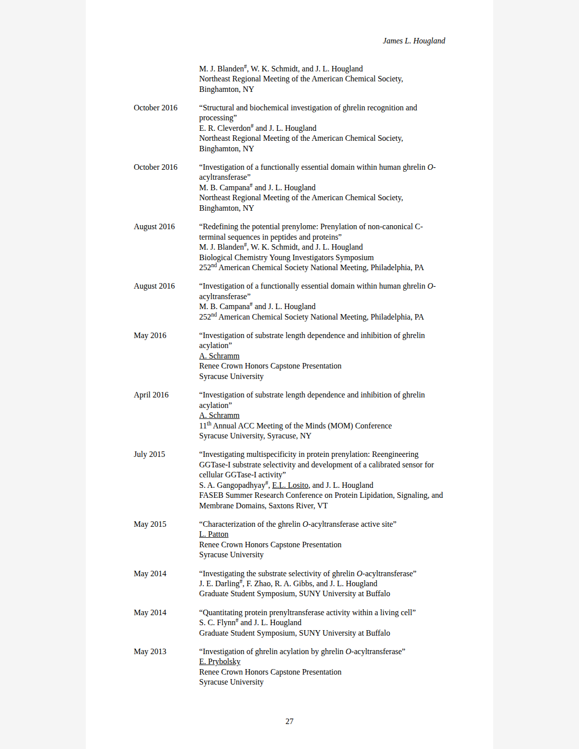James L. Hougland
| | M. J. Blanden # , W. K. Schmidt, and J. L. Hougland Northeast Regional Meeting of the American Chemical Society, Binghamton, NY |
| October 2016 | “Structural and biochemical investigation of ghrelin recognition and processing” E. R. Cleverdon # and J. L. Hougland Northeast Regional Meeting of the American Chemical Society, Binghamton, NY |
| October 2016 | “Investigation of a functionally essential domain within human ghrelin O -acyltransferase” M. B. Campana # and J. L. Hougland Northeast Regional Meeting of the American Chemical Society, Binghamton, NY |
| August 2016 | “Redefining the potential prenylome: Prenylation of non-canonical C-terminal sequences in peptides and proteins” M. J. Blanden # , W. K. Schmidt, and J. L. Hougland Biological Chemistry Young Investigators Symposium 252 nd American Chemical Society National Meeting, Philadelphia, PA |
| August 2016 | “Investigation of a functionally essential domain within human ghrelin O -acyltransferase” M. B. Campana # and J. L. Hougland 252 nd American Chemical Society National Meeting, Philadelphia, PA |
| May 2016 | “Investigation of substrate length dependence and inhibition of ghrelin acylation” A. Schramm Renee Crown Honors Capstone Presentation Syracuse University |
| April 2016 | “Investigation of substrate length dependence and inhibition of ghrelin acylation” A. Schramm 11 th Annual ACC Meeting of the Minds (MOM) Conference Syracuse University, Syracuse, NY |
| July 2015 | “Investigating multispecificity in protein prenylation: Reengineering GGTase-I substrate selectivity and development of a calibrated sensor for cellular GGTase-I activity” S. A. Gangopadhyay # , E.L. Losito , and J. L. Hougland FASEB Summer Research Conference on Protein Lipidation, Signaling, and Membrane Domains, Saxtons River, VT |
| May 2015 | “Characterization of the ghrelin O -acyltransferase active site” L. Patton Renee Crown Honors Capstone Presentation Syracuse University |
| May 2014 | “Investigating the substrate selectivity of ghrelin O -acyltransferase” J. E. Darling # , F. Zhao, R. A. Gibbs, and J. L. Hougland Graduate Student Symposium, SUNY University at Buffalo |
| May 2014 | “Quantitating protein prenyltransferase activity within a living cell” S. C. Flynn # and J. L. Hougland Graduate Student Symposium, SUNY University at Buffalo |
| May 2013 | “Investigation of ghrelin acylation by ghrelin O -acyltransferase” E. Prybolsky Renee Crown Honors Capstone Presentation Syracuse University |
27